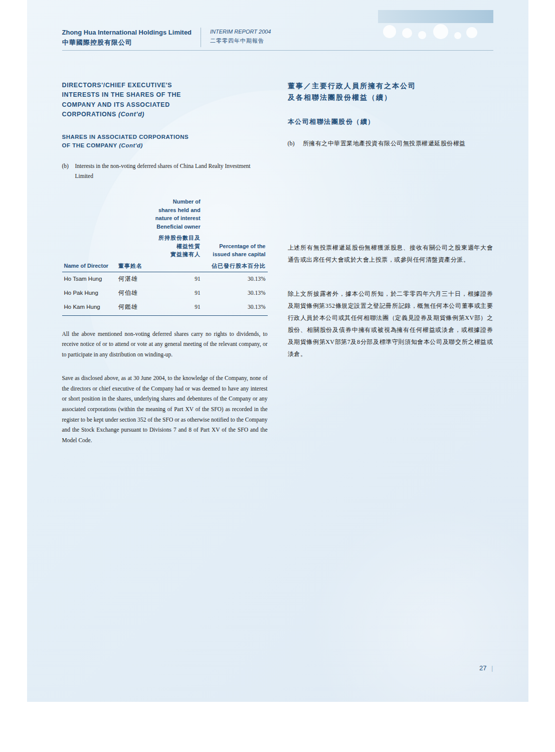Zhong Hua International Holdings Limited
中華國際控股有限公司
INTERIM REPORT 2004
二零零四年中期報告
DIRECTORS'/CHIEF EXECUTIVE'S
INTERESTS IN THE SHARES OF THE
COMPANY AND ITS ASSOCIATED
CORPORATIONS (Cont'd)
SHARES IN ASSOCIATED CORPORATIONS
OF THE COMPANY (Cont'd)
(b)
Interests in the non-voting deferred shares of China Land Realty Investment Limited
| | | Number of shares held and nature of interest Beneficial owner | |
| --- | --- | --- | --- |
| | | 所持股份數目及 權益性質 實益擁有人 | Percentage of the issued share capital |
| Name of Director | 董事姓名 | | 佔已發行股本百分比 |
| Ho Tsam Hung | 何湛雄 | 91 | 30.13% |
| Ho Pak Hung | 何伯雄 | 91 | 30.13% |
| Ho Kam Hung | 何鑑雄 | 91 | 30.13% |
All the above mentioned non-voting deferred shares carry no rights to dividends, to receive notice of or to attend or vote at any general meeting of the relevant company, or to participate in any distribution on winding-up.
Save as disclosed above, as at 30 June 2004, to the knowledge of the Company, none of the directors or chief executive of the Company had or was deemed to have any interest or short position in the shares, underlying shares and debentures of the Company or any associated corporations (within the meaning of Part XV of the SFO) as recorded in the register to be kept under section 352 of the SFO or as otherwise notified to the Company and the Stock Exchange pursuant to Divisions 7 and 8 of Part XV of the SFO and the Model Code.
董事／主要行政人員所擁有之本公司
及各相聯法團股份權益（續）
本公司相聯法團股份（續）
(b)
所擁有之中華置業地產投資有限公司無投票權遞延股份權益
上述所有無投票權遞延股份無權獲派股息、接收有關公司之股東週年大會通告或出席任何大會或於大會上投票，或參與任何清盤資產分派。
除上文所披露者外，據本公司所知，於二零零四年六月三十日，根據證券及期貨條例第352條規定設置之登記冊所記錄，概無任何本公司董事或主要行政人員於本公司或其任何相聯法團（定義見證券及期貨條例第XV部）之股份、相關股份及債券中擁有或被視為擁有任何權益或淡倉，或根據證券及期貨條例第XV部第7及8分部及標準守則須知會本公司及聯交所之權益或淡倉。
27 |